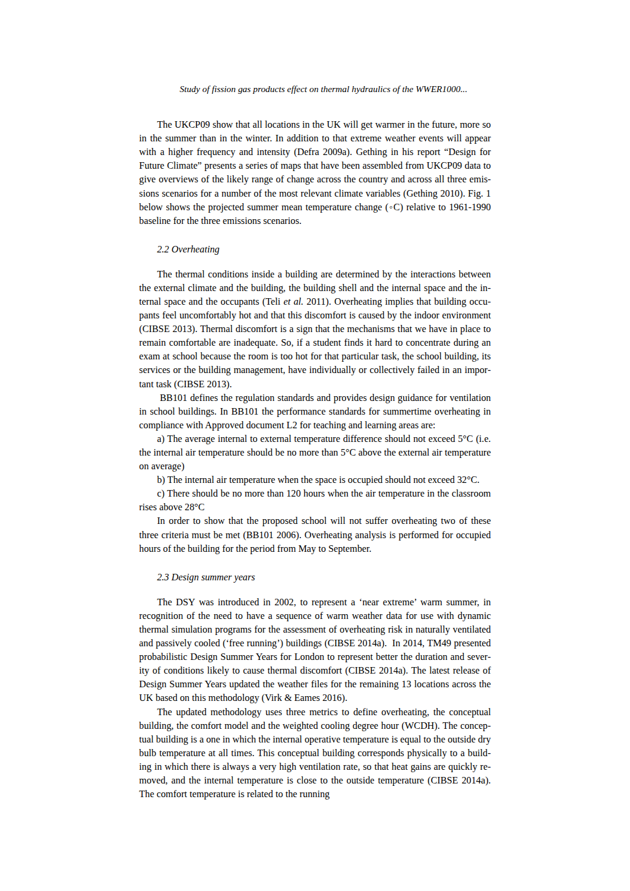Study of fission gas products effect on thermal hydraulics of the WWER1000...
The UKCP09 show that all locations in the UK will get warmer in the future, more so in the summer than in the winter. In addition to that extreme weather events will appear with a higher frequency and intensity (Defra 2009a). Gething in his report “Design for Future Climate” presents a series of maps that have been assembled from UKCP09 data to give overviews of the likely range of change across the country and across all three emissions scenarios for a number of the most relevant climate variables (Gething 2010). Fig. 1 below shows the projected summer mean temperature change (◦C) relative to 1961-1990 baseline for the three emissions scenarios.
2.2 Overheating
The thermal conditions inside a building are determined by the interactions between the external climate and the building, the building shell and the internal space and the internal space and the occupants (Teli et al. 2011). Overheating implies that building occupants feel uncomfortably hot and that this discomfort is caused by the indoor environment (CIBSE 2013). Thermal discomfort is a sign that the mechanisms that we have in place to remain comfortable are inadequate. So, if a student finds it hard to concentrate during an exam at school because the room is too hot for that particular task, the school building, its services or the building management, have individually or collectively failed in an important task (CIBSE 2013).
BB101 defines the regulation standards and provides design guidance for ventilation in school buildings. In BB101 the performance standards for summertime overheating in compliance with Approved document L2 for teaching and learning areas are:
a) The average internal to external temperature difference should not exceed 5°C (i.e. the internal air temperature should be no more than 5°C above the external air temperature on average)
b) The internal air temperature when the space is occupied should not exceed 32°C.
c) There should be no more than 120 hours when the air temperature in the classroom rises above 28°C
In order to show that the proposed school will not suffer overheating two of these three criteria must be met (BB101 2006). Overheating analysis is performed for occupied hours of the building for the period from May to September.
2.3 Design summer years
The DSY was introduced in 2002, to represent a ‘near extreme’ warm summer, in recognition of the need to have a sequence of warm weather data for use with dynamic thermal simulation programs for the assessment of overheating risk in naturally ventilated and passively cooled (‘free running’) buildings (CIBSE 2014a). In 2014, TM49 presented probabilistic Design Summer Years for London to represent better the duration and severity of conditions likely to cause thermal discomfort (CIBSE 2014a). The latest release of Design Summer Years updated the weather files for the remaining 13 locations across the UK based on this methodology (Virk & Eames 2016).
The updated methodology uses three metrics to define overheating, the conceptual building, the comfort model and the weighted cooling degree hour (WCDH). The conceptual building is a one in which the internal operative temperature is equal to the outside dry bulb temperature at all times. This conceptual building corresponds physically to a building in which there is always a very high ventilation rate, so that heat gains are quickly removed, and the internal temperature is close to the outside temperature (CIBSE 2014a). The comfort temperature is related to the running